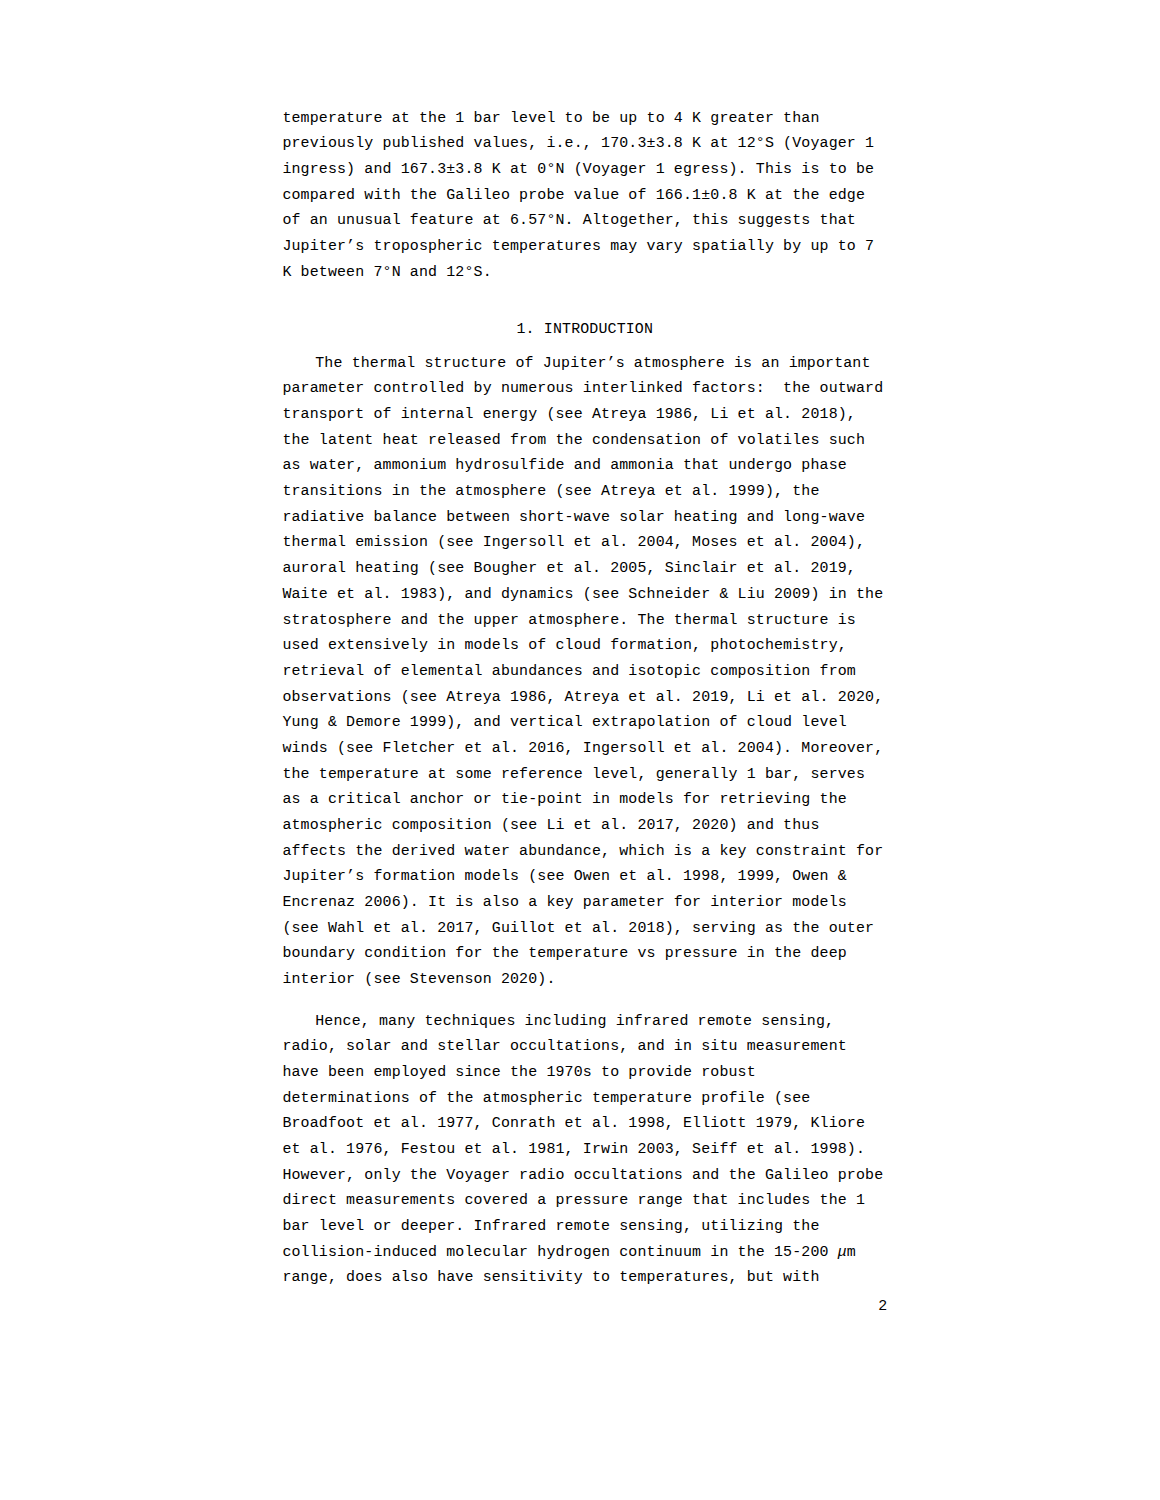temperature at the 1 bar level to be up to 4 K greater than previously published values, i.e., 170.3±3.8 K at 12°S (Voyager 1 ingress) and 167.3±3.8 K at 0°N (Voyager 1 egress). This is to be compared with the Galileo probe value of 166.1±0.8 K at the edge of an unusual feature at 6.57°N. Altogether, this suggests that Jupiter’s tropospheric temperatures may vary spatially by up to 7 K between 7°N and 12°S.
1. INTRODUCTION
The thermal structure of Jupiter’s atmosphere is an important parameter controlled by numerous interlinked factors: the outward transport of internal energy (see Atreya 1986, Li et al. 2018), the latent heat released from the condensation of volatiles such as water, ammonium hydrosulfide and ammonia that undergo phase transitions in the atmosphere (see Atreya et al. 1999), the radiative balance between short-wave solar heating and long-wave thermal emission (see Ingersoll et al. 2004, Moses et al. 2004), auroral heating (see Bougher et al. 2005, Sinclair et al. 2019, Waite et al. 1983), and dynamics (see Schneider & Liu 2009) in the stratosphere and the upper atmosphere. The thermal structure is used extensively in models of cloud formation, photochemistry, retrieval of elemental abundances and isotopic composition from observations (see Atreya 1986, Atreya et al. 2019, Li et al. 2020, Yung & Demore 1999), and vertical extrapolation of cloud level winds (see Fletcher et al. 2016, Ingersoll et al. 2004). Moreover, the temperature at some reference level, generally 1 bar, serves as a critical anchor or tie-point in models for retrieving the atmospheric composition (see Li et al. 2017, 2020) and thus affects the derived water abundance, which is a key constraint for Jupiter’s formation models (see Owen et al. 1998, 1999, Owen & Encrenaz 2006). It is also a key parameter for interior models (see Wahl et al. 2017, Guillot et al. 2018), serving as the outer boundary condition for the temperature vs pressure in the deep interior (see Stevenson 2020).
Hence, many techniques including infrared remote sensing, radio, solar and stellar occultations, and in situ measurement have been employed since the 1970s to provide robust determinations of the atmospheric temperature profile (see Broadfoot et al. 1977, Conrath et al. 1998, Elliott 1979, Kliore et al. 1976, Festou et al. 1981, Irwin 2003, Seiff et al. 1998). However, only the Voyager radio occultations and the Galileo probe direct measurements covered a pressure range that includes the 1 bar level or deeper. Infrared remote sensing, utilizing the collision-induced molecular hydrogen continuum in the 15-200 μm range, does also have sensitivity to temperatures, but with
2